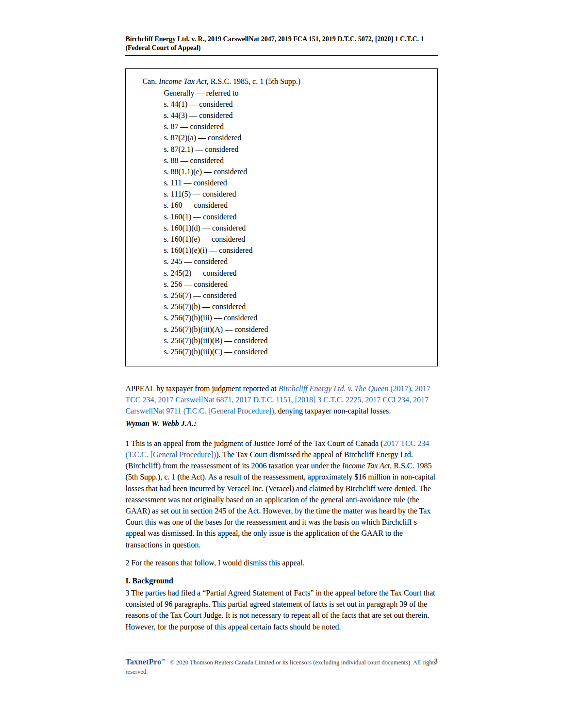Birchcliff Energy Ltd. v. R., 2019 CarswellNat 2047, 2019 FCA 151, 2019 D.T.C. 5072, [2020] 1 C.T.C. 1 (Federal Court of Appeal)
Can. Income Tax Act, R.S.C. 1985, c. 1 (5th Supp.)
Generally — referred to
s. 44(1) — considered
s. 44(3) — considered
s. 87 — considered
s. 87(2)(a) — considered
s. 87(2.1) — considered
s. 88 — considered
s. 88(1.1)(e) — considered
s. 111 — considered
s. 111(5) — considered
s. 160 — considered
s. 160(1) — considered
s. 160(1)(d) — considered
s. 160(1)(e) — considered
s. 160(1)(e)(i) — considered
s. 245 — considered
s. 245(2) — considered
s. 256 — considered
s. 256(7) — considered
s. 256(7)(b) — considered
s. 256(7)(b)(iii) — considered
s. 256(7)(b)(iii)(A) — considered
s. 256(7)(b)(iii)(B) — considered
s. 256(7)(b)(iii)(C) — considered
APPEAL by taxpayer from judgment reported at Birchcliff Energy Ltd. v. The Queen (2017), 2017 TCC 234, 2017 CarswellNat 6871, 2017 D.T.C. 1151, [2018] 3 C.T.C. 2225, 2017 CCI 234, 2017 CarswellNat 9711 (T.C.C. [General Procedure]), denying taxpayer non-capital losses.
Wyman W. Webb J.A.:
1 This is an appeal from the judgment of Justice Jorré of the Tax Court of Canada (2017 TCC 234 (T.C.C. [General Procedure])). The Tax Court dismissed the appeal of Birchcliff Energy Ltd. (Birchcliff) from the reassessment of its 2006 taxation year under the Income Tax Act, R.S.C. 1985 (5th Supp.), c. 1 (the Act). As a result of the reassessment, approximately $16 million in non-capital losses that had been incurred by Veracel Inc. (Veracel) and claimed by Birchcliff were denied. The reassessment was not originally based on an application of the general anti-avoidance rule (the GAAR) as set out in section 245 of the Act. However, by the time the matter was heard by the Tax Court this was one of the bases for the reassessment and it was the basis on which Birchcliff s appeal was dismissed. In this appeal, the only issue is the application of the GAAR to the transactions in question.
2 For the reasons that follow, I would dismiss this appeal.
I. Background
3 The parties had filed a “Partial Agreed Statement of Facts” in the appeal before the Tax Court that consisted of 96 paragraphs. This partial agreed statement of facts is set out in paragraph 39 of the reasons of the Tax Court Judge. It is not necessary to repeat all of the facts that are set out therein. However, for the purpose of this appeal certain facts should be noted.
TaxnetPro™ © 2020 Thomson Reuters Canada Limited or its licensors (excluding individual court documents). All rights reserved. 3